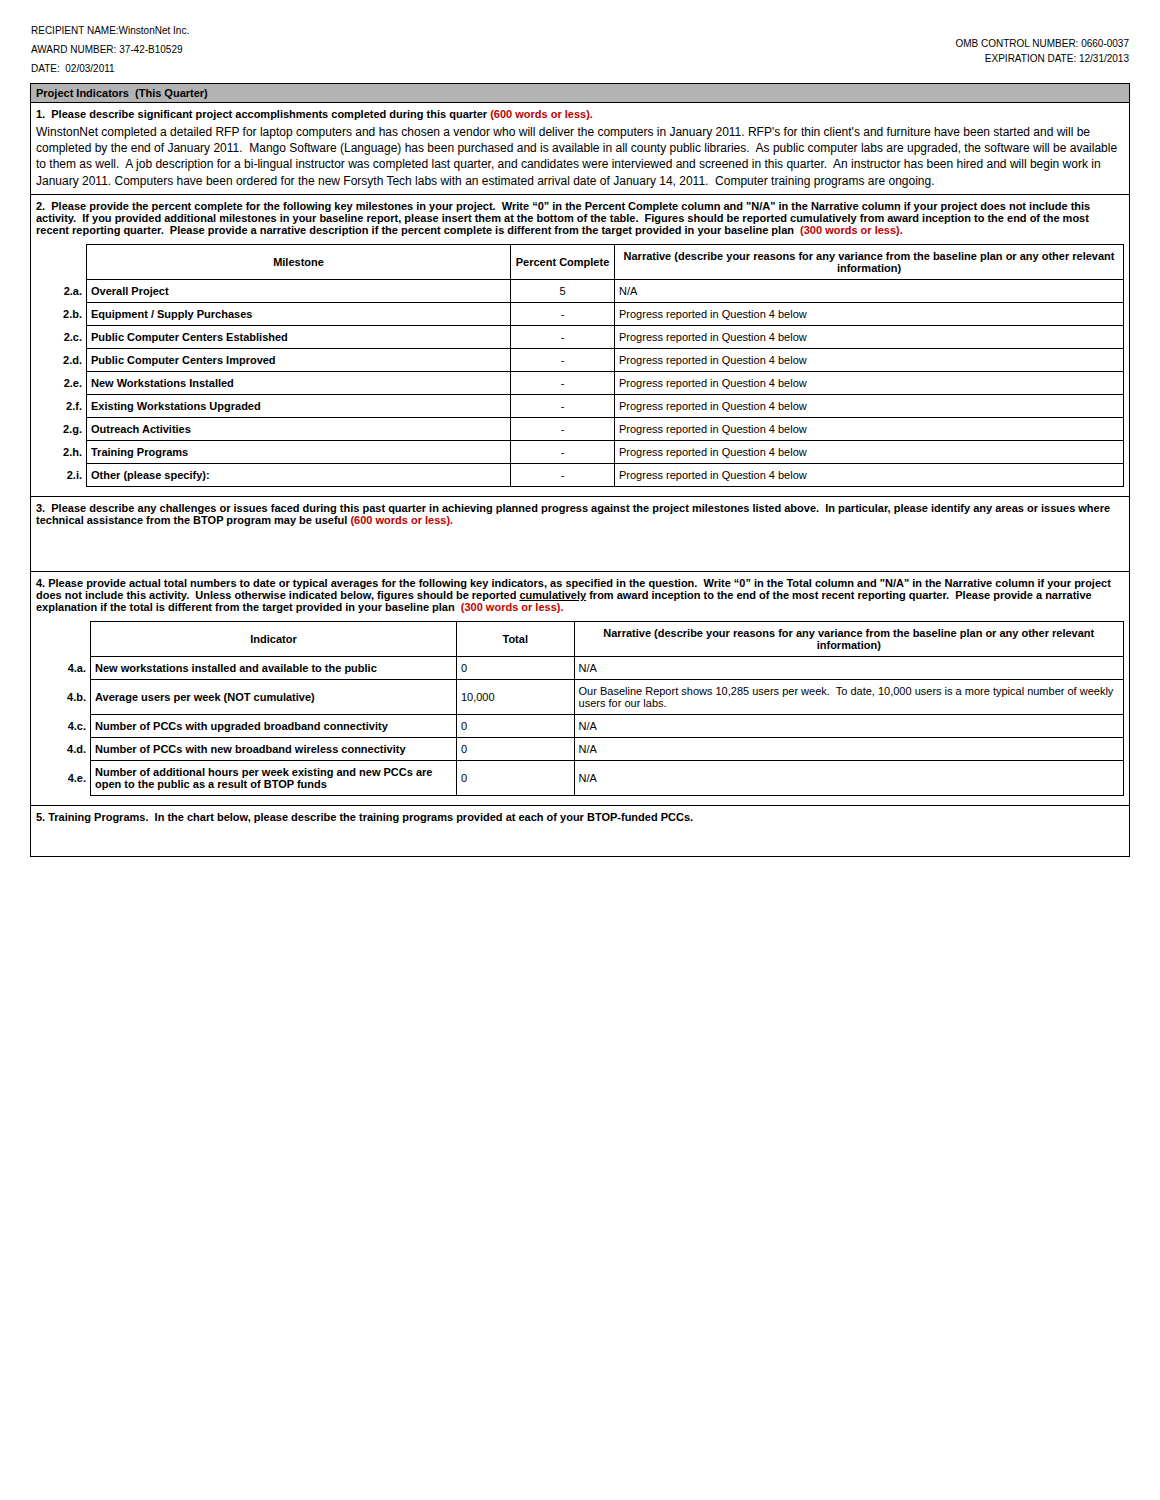| RECIPIENT NAME:WinstonNet Inc. AWARD NUMBER: 37-42-B10529 DATE: 02/03/2011 | OMB CONTROL NUMBER: 0660-0037 EXPIRATION DATE: 12/31/2013 |
Project Indicators (This Quarter)
1. Please describe significant project accomplishments completed during this quarter (600 words or less).
WinstonNet completed a detailed RFP for laptop computers and has chosen a vendor who will deliver the computers in January 2011. RFP's for thin client's and furniture have been started and will be completed by the end of January 2011. Mango Software (Language) has been purchased and is available in all county public libraries. As public computer labs are upgraded, the software will be available to them as well. A job description for a bi-lingual instructor was completed last quarter, and candidates were interviewed and screened in this quarter. An instructor has been hired and will begin work in January 2011. Computers have been ordered for the new Forsyth Tech labs with an estimated arrival date of January 14, 2011. Computer training programs are ongoing.
2. Please provide the percent complete for the following key milestones in your project. Write “0” in the Percent Complete column and "N/A" in the Narrative column if your project does not include this activity. If you provided additional milestones in your baseline report, please insert them at the bottom of the table. Figures should be reported cumulatively from award inception to the end of the most recent reporting quarter. Please provide a narrative description if the percent complete is different from the target provided in your baseline plan (300 words or less).
| | Milestone | Percent Complete | Narrative (describe your reasons for any variance from the baseline plan or any other relevant information) |
| --- | --- | --- | --- |
| 2.a. | Overall Project | 5 | N/A |
| 2.b. | Equipment / Supply Purchases | - | Progress reported in Question 4 below |
| 2.c. | Public Computer Centers Established | - | Progress reported in Question 4 below |
| 2.d. | Public Computer Centers Improved | - | Progress reported in Question 4 below |
| 2.e. | New Workstations Installed | - | Progress reported in Question 4 below |
| 2.f. | Existing Workstations Upgraded | - | Progress reported in Question 4 below |
| 2.g. | Outreach Activities | - | Progress reported in Question 4 below |
| 2.h. | Training Programs | - | Progress reported in Question 4 below |
| 2.i. | Other (please specify): | - | Progress reported in Question 4 below |
3. Please describe any challenges or issues faced during this past quarter in achieving planned progress against the project milestones listed above. In particular, please identify any areas or issues where technical assistance from the BTOP program may be useful (600 words or less).
4. Please provide actual total numbers to date or typical averages for the following key indicators, as specified in the question. Write “0” in the Total column and "N/A" in the Narrative column if your project does not include this activity. Unless otherwise indicated below, figures should be reported cumulatively from award inception to the end of the most recent reporting quarter. Please provide a narrative explanation if the total is different from the target provided in your baseline plan (300 words or less).
| | Indicator | Total | Narrative (describe your reasons for any variance from the baseline plan or any other relevant information) |
| --- | --- | --- | --- |
| 4.a. | New workstations installed and available to the public | 0 | N/A |
| 4.b. | Average users per week (NOT cumulative) | 10,000 | Our Baseline Report shows 10,285 users per week. To date, 10,000 users is a more typical number of weekly users for our labs. |
| 4.c. | Number of PCCs with upgraded broadband connectivity | 0 | N/A |
| 4.d. | Number of PCCs with new broadband wireless connectivity | 0 | N/A |
| 4.e. | Number of additional hours per week existing and new PCCs are open to the public as a result of BTOP funds | 0 | N/A |
5. Training Programs. In the chart below, please describe the training programs provided at each of your BTOP-funded PCCs.